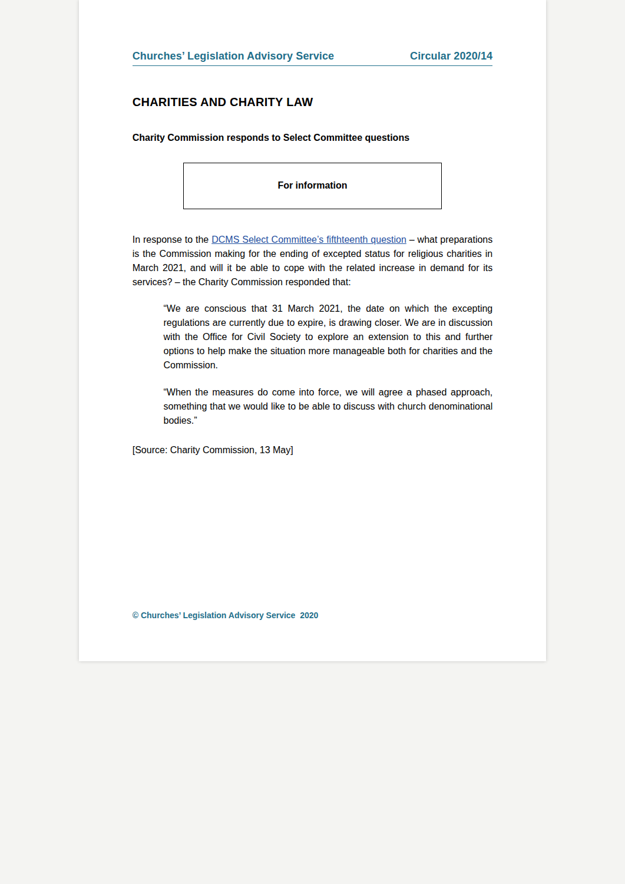Churches’ Legislation Advisory Service Circular 2020/14
CHARITIES AND CHARITY LAW
Charity Commission responds to Select Committee questions
For information
In response to the DCMS Select Committee’s fifthteenth question – what preparations is the Commission making for the ending of excepted status for religious charities in March 2021, and will it be able to cope with the related increase in demand for its services? – the Charity Commission responded that:
“We are conscious that 31 March 2021, the date on which the excepting regulations are currently due to expire, is drawing closer. We are in discussion with the Office for Civil Society to explore an extension to this and further options to help make the situation more manageable both for charities and the Commission.
“When the measures do come into force, we will agree a phased approach, something that we would like to be able to discuss with church denominational bodies.”
[Source: Charity Commission, 13 May]
© Churches’ Legislation Advisory Service 2020